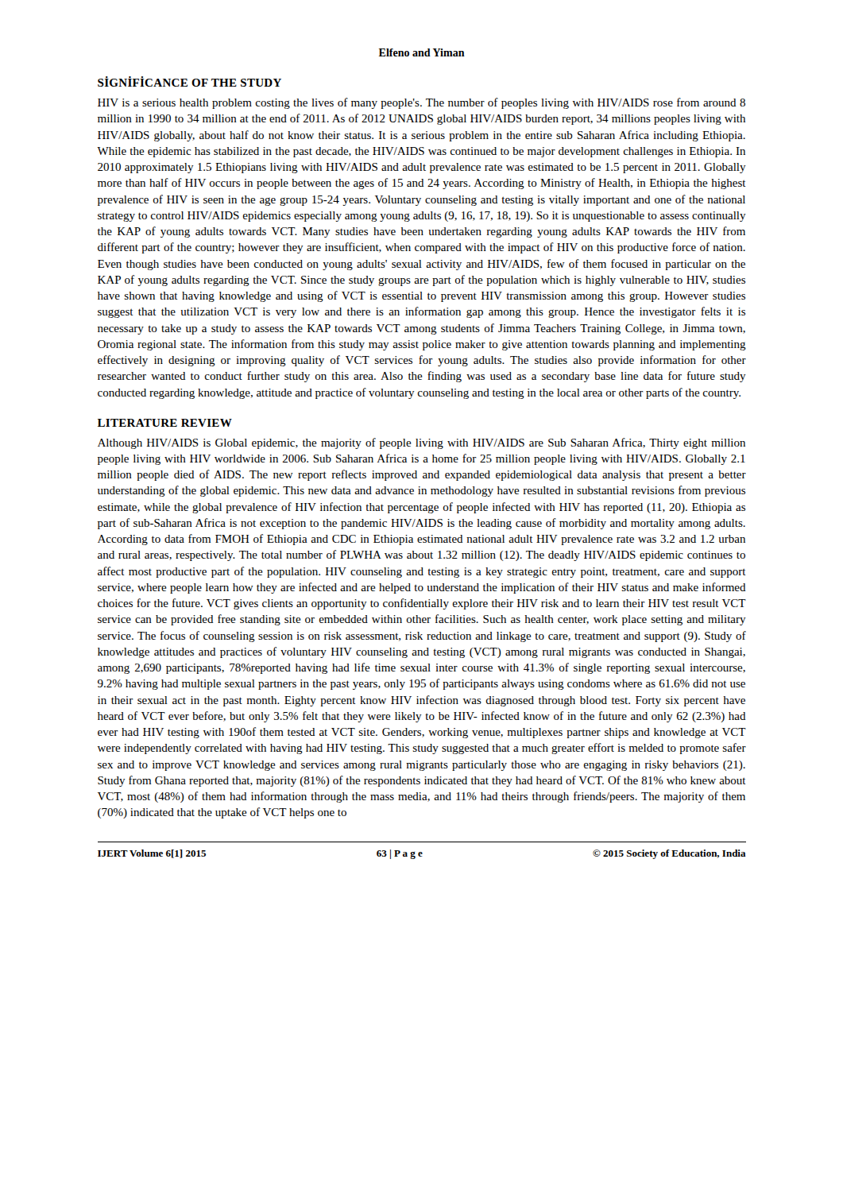Elfeno and Yiman
Sİgnİfİcance of the Study
HIV is a serious health problem costing the lives of many people's. The number of peoples living with HIV/AIDS rose from around 8 million in 1990 to 34 million at the end of 2011. As of 2012 UNAIDS global HIV/AIDS burden report, 34 millions peoples living with HIV/AIDS globally, about half do not know their status. It is a serious problem in the entire sub Saharan Africa including Ethiopia. While the epidemic has stabilized in the past decade, the HIV/AIDS was continued to be major development challenges in Ethiopia. In 2010 approximately 1.5 Ethiopians living with HIV/AIDS and adult prevalence rate was estimated to be 1.5 percent in 2011. Globally more than half of HIV occurs in people between the ages of 15 and 24 years. According to Ministry of Health, in Ethiopia the highest prevalence of HIV is seen in the age group 15-24 years. Voluntary counseling and testing is vitally important and one of the national strategy to control HIV/AIDS epidemics especially among young adults (9, 16, 17, 18, 19). So it is unquestionable to assess continually the KAP of young adults towards VCT. Many studies have been undertaken regarding young adults KAP towards the HIV from different part of the country; however they are insufficient, when compared with the impact of HIV on this productive force of nation. Even though studies have been conducted on young adults' sexual activity and HIV/AIDS, few of them focused in particular on the KAP of young adults regarding the VCT. Since the study groups are part of the population which is highly vulnerable to HIV, studies have shown that having knowledge and using of VCT is essential to prevent HIV transmission among this group. However studies suggest that the utilization VCT is very low and there is an information gap among this group. Hence the investigator felts it is necessary to take up a study to assess the KAP towards VCT among students of Jimma Teachers Training College, in Jimma town, Oromia regional state. The information from this study may assist police maker to give attention towards planning and implementing effectively in designing or improving quality of VCT services for young adults. The studies also provide information for other researcher wanted to conduct further study on this area. Also the finding was used as a secondary base line data for future study conducted regarding knowledge, attitude and practice of voluntary counseling and testing in the local area or other parts of the country.
Literature Review
Although HIV/AIDS is Global epidemic, the majority of people living with HIV/AIDS are Sub Saharan Africa, Thirty eight million people living with HIV worldwide in 2006. Sub Saharan Africa is a home for 25 million people living with HIV/AIDS. Globally 2.1 million people died of AIDS. The new report reflects improved and expanded epidemiological data analysis that present a better understanding of the global epidemic. This new data and advance in methodology have resulted in substantial revisions from previous estimate, while the global prevalence of HIV infection that percentage of people infected with HIV has reported (11, 20). Ethiopia as part of sub-Saharan Africa is not exception to the pandemic HIV/AIDS is the leading cause of morbidity and mortality among adults. According to data from FMOH of Ethiopia and CDC in Ethiopia estimated national adult HIV prevalence rate was 3.2 and 1.2 urban and rural areas, respectively. The total number of PLWHA was about 1.32 million (12). The deadly HIV/AIDS epidemic continues to affect most productive part of the population. HIV counseling and testing is a key strategic entry point, treatment, care and support service, where people learn how they are infected and are helped to understand the implication of their HIV status and make informed choices for the future. VCT gives clients an opportunity to confidentially explore their HIV risk and to learn their HIV test result VCT service can be provided free standing site or embedded within other facilities. Such as health center, work place setting and military service. The focus of counseling session is on risk assessment, risk reduction and linkage to care, treatment and support (9). Study of knowledge attitudes and practices of voluntary HIV counseling and testing (VCT) among rural migrants was conducted in Shangai, among 2,690 participants, 78%reported having had life time sexual inter course with 41.3% of single reporting sexual intercourse, 9.2% having had multiple sexual partners in the past years, only 195 of participants always using condoms where as 61.6% did not use in their sexual act in the past month. Eighty percent know HIV infection was diagnosed through blood test. Forty six percent have heard of VCT ever before, but only 3.5% felt that they were likely to be HIV- infected know of in the future and only 62 (2.3%) had ever had HIV testing with 190of them tested at VCT site. Genders, working venue, multiplexes partner ships and knowledge at VCT were independently correlated with having had HIV testing. This study suggested that a much greater effort is melded to promote safer sex and to improve VCT knowledge and services among rural migrants particularly those who are engaging in risky behaviors (21). Study from Ghana reported that, majority (81%) of the respondents indicated that they had heard of VCT. Of the 81% who knew about VCT, most (48%) of them had information through the mass media, and 11% had theirs through friends/peers. The majority of them (70%) indicated that the uptake of VCT helps one to
IJERT Volume 6[1] 2015 63 | P a g e © 2015 Society of Education, India